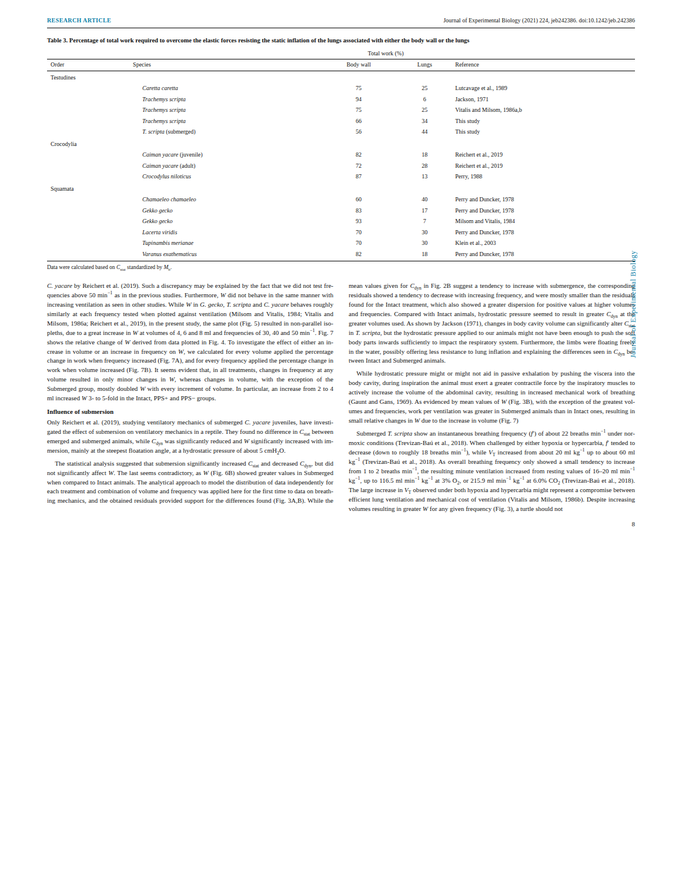Research Article
Journal of Experimental Biology (2021) 224, jeb242386. doi:10.1242/jeb.242386
Table 3. Percentage of total work required to overcome the elastic forces resisting the static inflation of the lungs associated with either the body wall or the lungs
| | | Total work (%) | |
| --- | --- | --- | --- |
| Order | Species | Body wall | Lungs | Reference |
| Testudines | | | | |
| | Caretta caretta | 75 | 25 | Lutcavage et al., 1989 |
| | Trachemys scripta | 94 | 6 | Jackson, 1971 |
| | Trachemys scripta | 75 | 25 | Vitalis and Milsom, 1986a,b |
| | Trachemys scripta | 66 | 34 | This study |
| | T. scripta (submerged) | 56 | 44 | This study |
| Crocodylia | | | | |
| | Caiman yacare (juvenile) | 82 | 18 | Reichert et al., 2019 |
| | Caiman yacare (adult) | 72 | 28 | Reichert et al., 2019 |
| | Crocodylus niloticus | 87 | 13 | Perry, 1988 |
| Squamata | | | | |
| | Chamaeleo chamaeleo | 60 | 40 | Perry and Duncker, 1978 |
| | Gekko gecko | 83 | 17 | Perry and Duncker, 1978 |
| | Gekko gecko | 93 | 7 | Milsom and Vitalis, 1984 |
| | Lacerta viridis | 70 | 30 | Perry and Duncker, 1978 |
| | Tupinambis merianae | 70 | 30 | Klein et al., 2003 |
| | Varanus exathematicus | 82 | 18 | Perry and Duncker, 1978 |
Data were calculated based on Cstat standardized by Mb.
C. yacare by Reichert et al. (2019). Such a discrepancy may be explained by the fact that we did not test frequencies above 50 min−1 as in the previous studies. Furthermore, W did not behave in the same manner with increasing ventilation as seen in other studies. While W in G. gecko, T. scripta and C. yacare behaves roughly similarly at each frequency tested when plotted against ventilation (Milsom and Vitalis, 1984; Vitalis and Milsom, 1986a; Reichert et al., 2019), in the present study, the same plot (Fig. 5) resulted in non-parallel isopleths, due to a great increase in W at volumes of 4, 6 and 8 ml and frequencies of 30, 40 and 50 min−1. Fig. 7 shows the relative change of W derived from data plotted in Fig. 4. To investigate the effect of either an increase in volume or an increase in frequency on W, we calculated for every volume applied the percentage change in work when frequency increased (Fig. 7A), and for every frequency applied the percentage change in work when volume increased (Fig. 7B). It seems evident that, in all treatments, changes in frequency at any volume resulted in only minor changes in W, whereas changes in volume, with the exception of the Submerged group, mostly doubled W with every increment of volume. In particular, an increase from 2 to 4 ml increased W 3- to 5-fold in the Intact, PPS+ and PPS− groups.
Influence of submersion
Only Reichert et al. (2019), studying ventilatory mechanics of submerged C. yacare juveniles, have investigated the effect of submersion on ventilatory mechanics in a reptile. They found no difference in Cstat between emerged and submerged animals, while Cdyn was significantly reduced and W significantly increased with immersion, mainly at the steepest floatation angle, at a hydrostatic pressure of about 5 cmH2O.
The statistical analysis suggested that submersion significantly increased Cstat and decreased Cdyn, but did not significantly affect W. The last seems contradictory, as W (Fig. 6B) showed greater values in Submerged when compared to Intact animals. The analytical approach to model the distribution of data independently for each treatment and combination of volume and frequency was applied here for the first time to data on breathing mechanics, and the obtained residuals provided support for the differences found (Fig. 3A,B). While the mean values given for Cdyn in Fig. 2B suggest a tendency to increase with submergence, the corresponding residuals showed a tendency to decrease with increasing frequency, and were mostly smaller than the residuals found for the Intact treatment, which also showed a greater dispersion for positive values at higher volumes and frequencies. Compared with Intact animals, hydrostatic pressure seemed to result in greater Cdyn at the greater volumes used. As shown by Jackson (1971), changes in body cavity volume can significantly alter Cstat in T. scripta, but the hydrostatic pressure applied to our animals might not have been enough to push the soft body parts inwards sufficiently to impact the respiratory system. Furthermore, the limbs were floating freely in the water, possibly offering less resistance to lung inflation and explaining the differences seen in Cdyn between Intact and Submerged animals.
While hydrostatic pressure might or might not aid in passive exhalation by pushing the viscera into the body cavity, during inspiration the animal must exert a greater contractile force by the inspiratory muscles to actively increase the volume of the abdominal cavity, resulting in increased mechanical work of breathing (Gaunt and Gans, 1969). As evidenced by mean values of W (Fig. 3B), with the exception of the greatest volumes and frequencies, work per ventilation was greater in Submerged animals than in Intact ones, resulting in small relative changes in W due to the increase in volume (Fig. 7)
Submerged T. scripta show an instantaneous breathing frequency (f′) of about 22 breaths min−1 under normoxic conditions (Trevizan-Baú et al., 2018). When challenged by either hypoxia or hypercarbia, f′ tended to decrease (down to roughly 18 breaths min−1), while VT increased from about 20 ml kg−1 up to about 60 ml kg−1 (Trevizan-Baú et al., 2018). As overall breathing frequency only showed a small tendency to increase from 1 to 2 breaths min−1, the resulting minute ventilation increased from resting values of 16–20 ml min−1 kg−1, up to 116.5 ml min−1 kg−1 at 3% O2, or 215.9 ml min−1 kg−1 at 6.0% CO2 (Trevizan-Baú et al., 2018). The large increase in VT observed under both hypoxia and hypercarbia might represent a compromise between efficient lung ventilation and mechanical cost of ventilation (Vitalis and Milsom, 1986b). Despite increasing volumes resulting in greater W for any given frequency (Fig. 3), a turtle should not
Journal of Experimental Biology
8